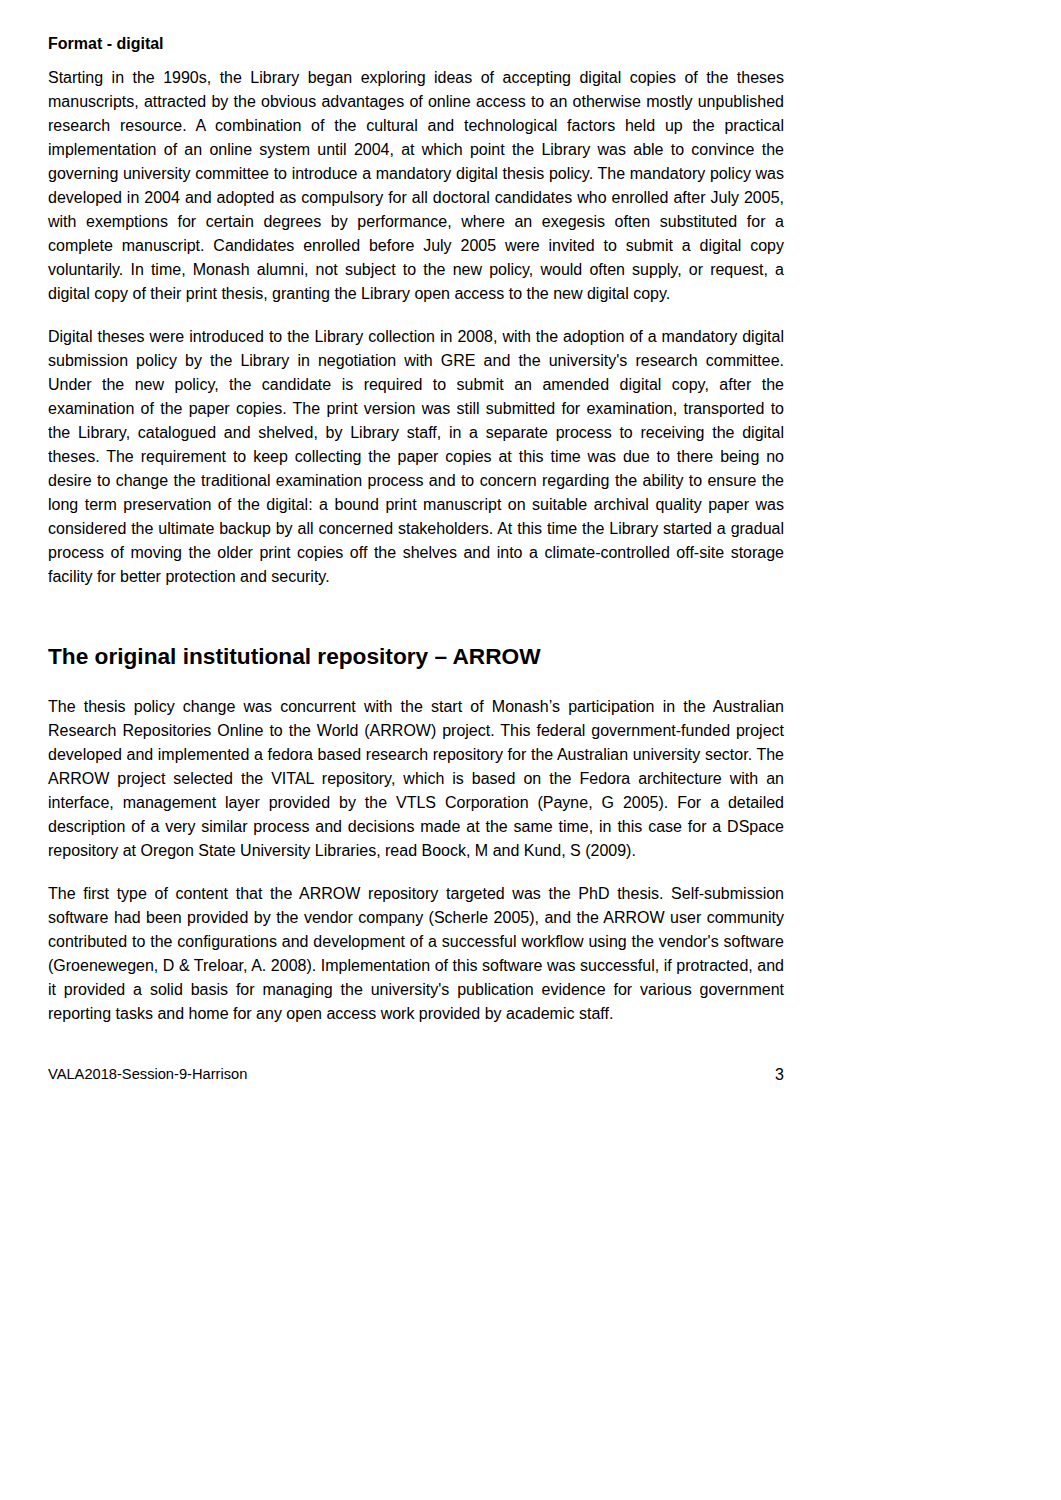Format - digital
Starting in the 1990s, the Library began exploring ideas of accepting digital copies of the theses manuscripts, attracted by the obvious advantages of online access to an otherwise mostly unpublished research resource. A combination of the cultural and technological factors held up the practical implementation of an online system until 2004, at which point the Library was able to convince the governing university committee to introduce a mandatory digital thesis policy. The mandatory policy was developed in 2004 and adopted as compulsory for all doctoral candidates who enrolled after July 2005, with exemptions for certain degrees by performance, where an exegesis often substituted for a complete manuscript. Candidates enrolled before July 2005 were invited to submit a digital copy voluntarily. In time, Monash alumni, not subject to the new policy, would often supply, or request, a digital copy of their print thesis, granting the Library open access to the new digital copy.
Digital theses were introduced to the Library collection in 2008, with the adoption of a mandatory digital submission policy by the Library in negotiation with GRE and the university's research committee. Under the new policy, the candidate is required to submit an amended digital copy, after the examination of the paper copies. The print version was still submitted for examination, transported to the Library, catalogued and shelved, by Library staff, in a separate process to receiving the digital theses. The requirement to keep collecting the paper copies at this time was due to there being no desire to change the traditional examination process and to concern regarding the ability to ensure the long term preservation of the digital: a bound print manuscript on suitable archival quality paper was considered the ultimate backup by all concerned stakeholders. At this time the Library started a gradual process of moving the older print copies off the shelves and into a climate-controlled off-site storage facility for better protection and security.
The original institutional repository – ARROW
The thesis policy change was concurrent with the start of Monash’s participation in the Australian Research Repositories Online to the World (ARROW) project. This federal government-funded project developed and implemented a fedora based research repository for the Australian university sector. The ARROW project selected the VITAL repository, which is based on the Fedora architecture with an interface, management layer provided by the VTLS Corporation (Payne, G 2005). For a detailed description of a very similar process and decisions made at the same time, in this case for a DSpace repository at Oregon State University Libraries, read Boock, M and Kund, S (2009).
The first type of content that the ARROW repository targeted was the PhD thesis. Self-submission software had been provided by the vendor company (Scherle 2005), and the ARROW user community contributed to the configurations and development of a successful workflow using the vendor's software (Groenewegen, D & Treloar, A. 2008). Implementation of this software was successful, if protracted, and it provided a solid basis for managing the university's publication evidence for various government reporting tasks and home for any open access work provided by academic staff.
VALA2018-Session-9-Harrison 3